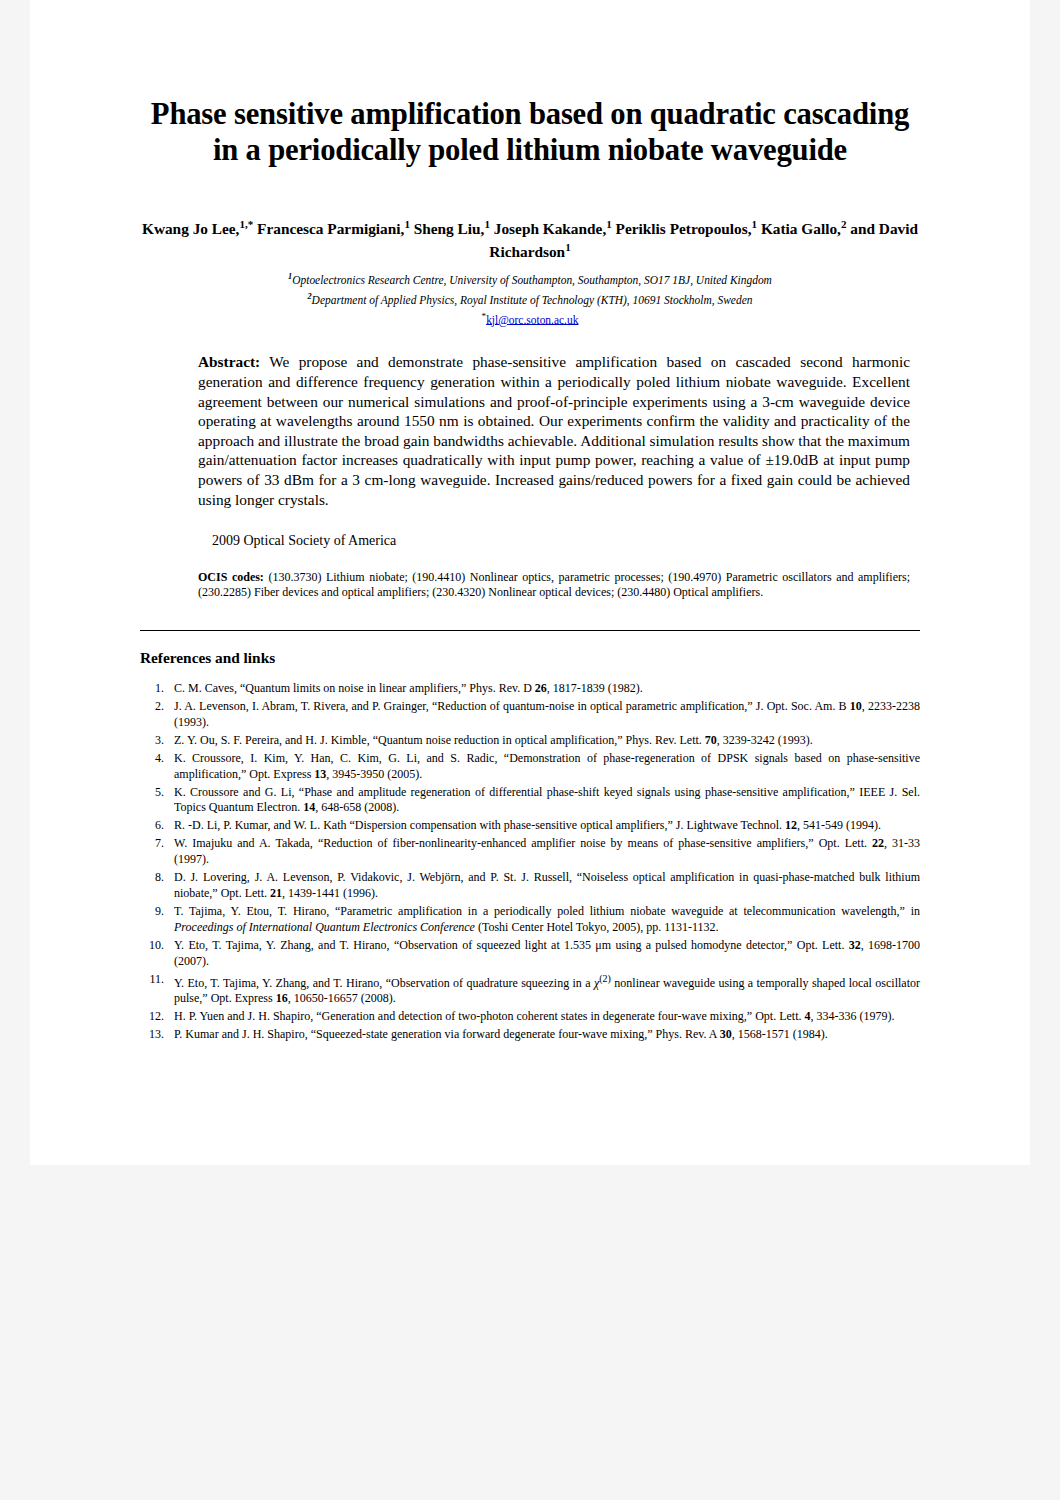Phase sensitive amplification based on quadratic cascading in a periodically poled lithium niobate waveguide
Kwang Jo Lee,1,* Francesca Parmigiani,1 Sheng Liu,1 Joseph Kakande,1 Periklis Petropoulos,1 Katia Gallo,2 and David Richardson1
1Optoelectronics Research Centre, University of Southampton, Southampton, SO17 1BJ, United Kingdom
2Department of Applied Physics, Royal Institute of Technology (KTH), 10691 Stockholm, Sweden
*kjl@orc.soton.ac.uk
Abstract: We propose and demonstrate phase-sensitive amplification based on cascaded second harmonic generation and difference frequency generation within a periodically poled lithium niobate waveguide. Excellent agreement between our numerical simulations and proof-of-principle experiments using a 3-cm waveguide device operating at wavelengths around 1550 nm is obtained. Our experiments confirm the validity and practicality of the approach and illustrate the broad gain bandwidths achievable. Additional simulation results show that the maximum gain/attenuation factor increases quadratically with input pump power, reaching a value of ±19.0dB at input pump powers of 33 dBm for a 3 cm-long waveguide. Increased gains/reduced powers for a fixed gain could be achieved using longer crystals.
2009 Optical Society of America
OCIS codes: (130.3730) Lithium niobate; (190.4410) Nonlinear optics, parametric processes; (190.4970) Parametric oscillators and amplifiers; (230.2285) Fiber devices and optical amplifiers; (230.4320) Nonlinear optical devices; (230.4480) Optical amplifiers.
References and links
1. C. M. Caves, “Quantum limits on noise in linear amplifiers,” Phys. Rev. D 26, 1817-1839 (1982).
2. J. A. Levenson, I. Abram, T. Rivera, and P. Grainger, “Reduction of quantum-noise in optical parametric amplification,” J. Opt. Soc. Am. B 10, 2233-2238 (1993).
3. Z. Y. Ou, S. F. Pereira, and H. J. Kimble, “Quantum noise reduction in optical amplification,” Phys. Rev. Lett. 70, 3239-3242 (1993).
4. K. Croussore, I. Kim, Y. Han, C. Kim, G. Li, and S. Radic, “Demonstration of phase-regeneration of DPSK signals based on phase-sensitive amplification,” Opt. Express 13, 3945-3950 (2005).
5. K. Croussore and G. Li, “Phase and amplitude regeneration of differential phase-shift keyed signals using phase-sensitive amplification,” IEEE J. Sel. Topics Quantum Electron. 14, 648-658 (2008).
6. R. -D. Li, P. Kumar, and W. L. Kath “Dispersion compensation with phase-sensitive optical amplifiers,” J. Lightwave Technol. 12, 541-549 (1994).
7. W. Imajuku and A. Takada, “Reduction of fiber-nonlinearity-enhanced amplifier noise by means of phase-sensitive amplifiers,” Opt. Lett. 22, 31-33 (1997).
8. D. J. Lovering, J. A. Levenson, P. Vidakovic, J. Webjörn, and P. St. J. Russell, “Noiseless optical amplification in quasi-phase-matched bulk lithium niobate,” Opt. Lett. 21, 1439-1441 (1996).
9. T. Tajima, Y. Etou, T. Hirano, “Parametric amplification in a periodically poled lithium niobate waveguide at telecommunication wavelength,” in Proceedings of International Quantum Electronics Conference (Toshi Center Hotel Tokyo, 2005), pp. 1131-1132.
10. Y. Eto, T. Tajima, Y. Zhang, and T. Hirano, “Observation of squeezed light at 1.535 μm using a pulsed homodyne detector,” Opt. Lett. 32, 1698-1700 (2007).
11. Y. Eto, T. Tajima, Y. Zhang, and T. Hirano, “Observation of quadrature squeezing in a χ(2) nonlinear waveguide using a temporally shaped local oscillator pulse,” Opt. Express 16, 10650-16657 (2008).
12. H. P. Yuen and J. H. Shapiro, “Generation and detection of two-photon coherent states in degenerate four-wave mixing,” Opt. Lett. 4, 334-336 (1979).
13. P. Kumar and J. H. Shapiro, “Squeezed-state generation via forward degenerate four-wave mixing,” Phys. Rev. A 30, 1568-1571 (1984).